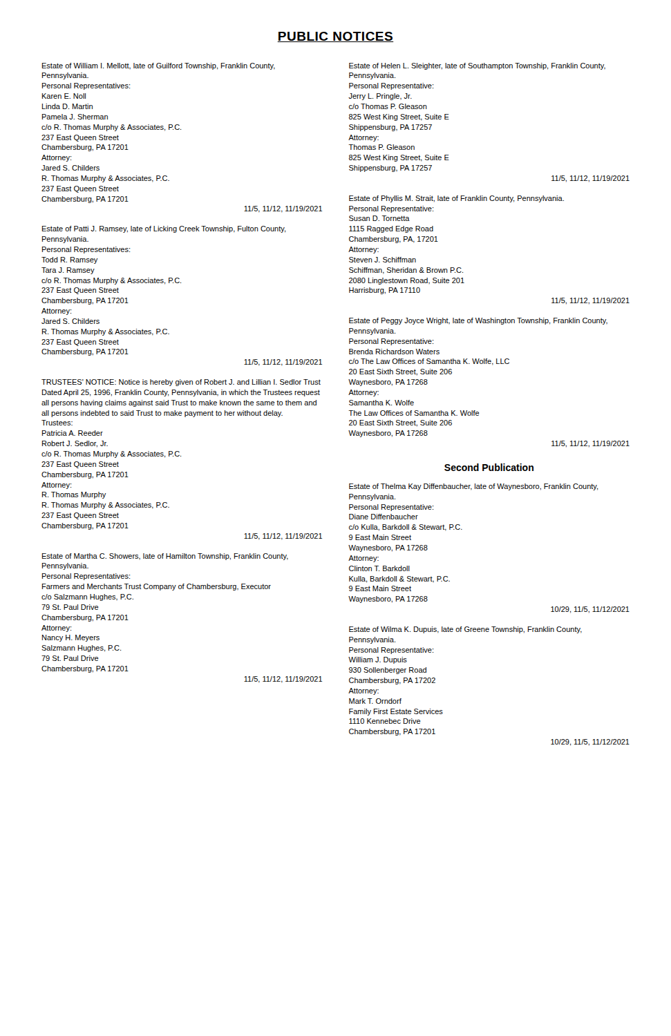PUBLIC NOTICES
Estate of William I. Mellott, late of Guilford Township, Franklin County, Pennsylvania.
Personal Representatives:
Karen E. Noll
Linda D. Martin
Pamela J. Sherman
c/o R. Thomas Murphy & Associates, P.C.
237 East Queen Street
Chambersburg, PA 17201
Attorney:
Jared S. Childers
R. Thomas Murphy & Associates, P.C.
237 East Queen Street
Chambersburg, PA 17201
11/5, 11/12, 11/19/2021
Estate of Patti J. Ramsey, late of Licking Creek Township, Fulton County, Pennsylvania.
Personal Representatives:
Todd R. Ramsey
Tara J. Ramsey
c/o R. Thomas Murphy & Associates, P.C.
237 East Queen Street
Chambersburg, PA 17201
Attorney:
Jared S. Childers
R. Thomas Murphy & Associates, P.C.
237 East Queen Street
Chambersburg, PA 17201
11/5, 11/12, 11/19/2021
TRUSTEES' NOTICE: Notice is hereby given of Robert J. and Lillian I. Sedlor Trust Dated April 25, 1996, Franklin County, Pennsylvania, in which the Trustees request all persons having claims against said Trust to make known the same to them and all persons indebted to said Trust to make payment to her without delay.
Trustees:
Patricia A. Reeder
Robert J. Sedlor, Jr.
c/o R. Thomas Murphy & Associates, P.C.
237 East Queen Street
Chambersburg, PA 17201
Attorney:
R. Thomas Murphy
R. Thomas Murphy & Associates, P.C.
237 East Queen Street
Chambersburg, PA 17201
11/5, 11/12, 11/19/2021
Estate of Martha C. Showers, late of Hamilton Township, Franklin County, Pennsylvania.
Personal Representatives:
Farmers and Merchants Trust Company of Chambersburg, Executor
c/o Salzmann Hughes, P.C.
79 St. Paul Drive
Chambersburg, PA 17201
Attorney:
Nancy H. Meyers
Salzmann Hughes, P.C.
79 St. Paul Drive
Chambersburg, PA 17201
11/5, 11/12, 11/19/2021
Estate of Helen L. Sleighter, late of Southampton Township, Franklin County, Pennsylvania.
Personal Representative:
Jerry L. Pringle, Jr.
c/o Thomas P. Gleason
825 West King Street, Suite E
Shippensburg, PA 17257
Attorney:
Thomas P. Gleason
825 West King Street, Suite E
Shippensburg, PA 17257
11/5, 11/12, 11/19/2021
Estate of Phyllis M. Strait, late of Franklin County, Pennsylvania.
Personal Representative:
Susan D. Tornetta
1115 Ragged Edge Road
Chambersburg, PA, 17201
Attorney:
Steven J. Schiffman
Schiffman, Sheridan & Brown P.C.
2080 Linglestown Road, Suite 201
Harrisburg, PA 17110
11/5, 11/12, 11/19/2021
Estate of Peggy Joyce Wright, late of Washington Township, Franklin County, Pennsylvania.
Personal Representative:
Brenda Richardson Waters
c/o The Law Offices of Samantha K. Wolfe, LLC
20 East Sixth Street, Suite 206
Waynesboro, PA 17268
Attorney:
Samantha K. Wolfe
The Law Offices of Samantha K. Wolfe
20 East Sixth Street, Suite 206
Waynesboro, PA 17268
11/5, 11/12, 11/19/2021
Second Publication
Estate of Thelma Kay Diffenbaucher, late of Waynesboro, Franklin County, Pennsylvania.
Personal Representative:
Diane Diffenbaucher
c/o Kulla, Barkdoll & Stewart, P.C.
9 East Main Street
Waynesboro, PA 17268
Attorney:
Clinton T. Barkdoll
Kulla, Barkdoll & Stewart, P.C.
9 East Main Street
Waynesboro, PA 17268
10/29, 11/5, 11/12/2021
Estate of Wilma K. Dupuis, late of Greene Township, Franklin County, Pennsylvania.
Personal Representative:
William J. Dupuis
930 Sollenberger Road
Chambersburg, PA 17202
Attorney:
Mark T. Orndorf
Family First Estate Services
1110 Kennebec Drive
Chambersburg, PA 17201
10/29, 11/5, 11/12/2021